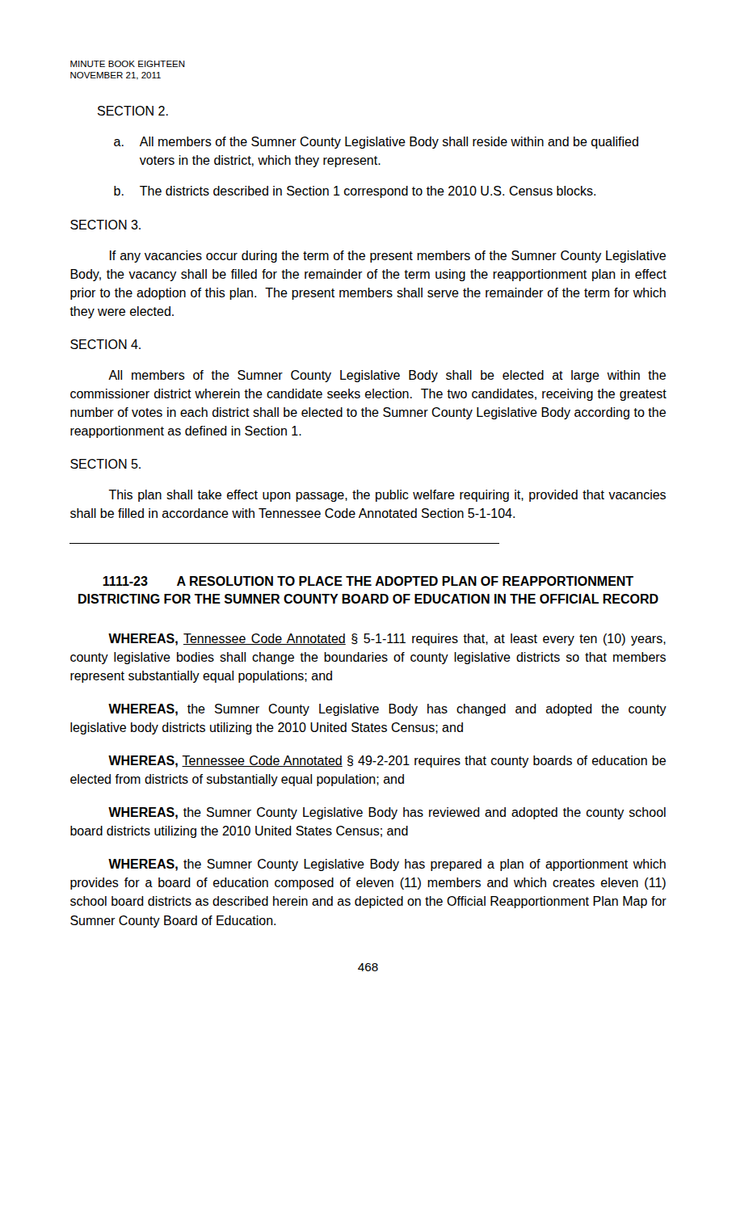MINUTE BOOK EIGHTEEN
NOVEMBER 21, 2011
SECTION 2.
All members of the Sumner County Legislative Body shall reside within and be qualified voters in the district, which they represent.
The districts described in Section 1 correspond to the 2010 U.S. Census blocks.
SECTION 3.
If any vacancies occur during the term of the present members of the Sumner County Legislative Body, the vacancy shall be filled for the remainder of the term using the reapportionment plan in effect prior to the adoption of this plan. The present members shall serve the remainder of the term for which they were elected.
SECTION 4.
All members of the Sumner County Legislative Body shall be elected at large within the commissioner district wherein the candidate seeks election. The two candidates, receiving the greatest number of votes in each district shall be elected to the Sumner County Legislative Body according to the reapportionment as defined in Section 1.
SECTION 5.
This plan shall take effect upon passage, the public welfare requiring it, provided that vacancies shall be filled in accordance with Tennessee Code Annotated Section 5-1-104.
1111-23 A RESOLUTION TO PLACE THE ADOPTED PLAN OF REAPPORTIONMENT DISTRICTING FOR THE SUMNER COUNTY BOARD OF EDUCATION IN THE OFFICIAL RECORD
WHEREAS, Tennessee Code Annotated § 5-1-111 requires that, at least every ten (10) years, county legislative bodies shall change the boundaries of county legislative districts so that members represent substantially equal populations; and
WHEREAS, the Sumner County Legislative Body has changed and adopted the county legislative body districts utilizing the 2010 United States Census; and
WHEREAS, Tennessee Code Annotated § 49-2-201 requires that county boards of education be elected from districts of substantially equal population; and
WHEREAS, the Sumner County Legislative Body has reviewed and adopted the county school board districts utilizing the 2010 United States Census; and
WHEREAS, the Sumner County Legislative Body has prepared a plan of apportionment which provides for a board of education composed of eleven (11) members and which creates eleven (11) school board districts as described herein and as depicted on the Official Reapportionment Plan Map for Sumner County Board of Education.
468